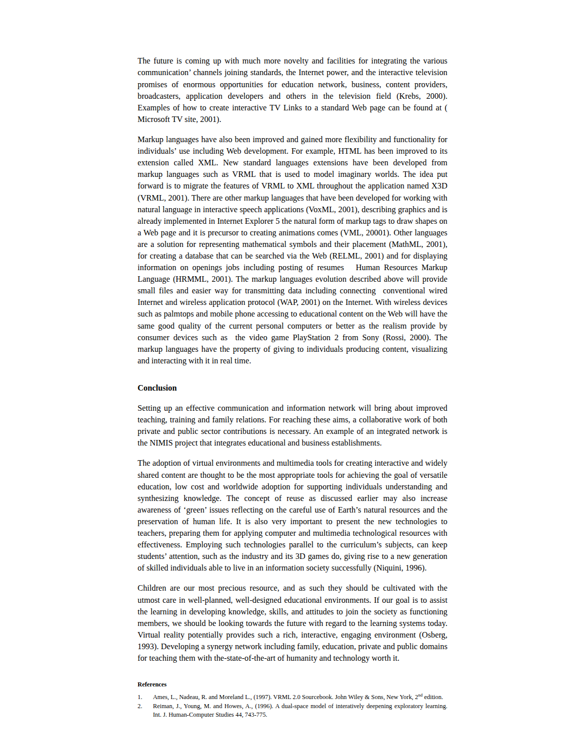The future is coming up with much more novelty and facilities for integrating the various communication’ channels joining standards, the Internet power, and the interactive television promises of enormous opportunities for education network, business, content providers, broadcasters, application developers and others in the television field (Krebs, 2000). Examples of how to create interactive TV Links to a standard Web page can be found at ( Microsoft TV site, 2001).
Markup languages have also been improved and gained more flexibility and functionality for individuals’ use including Web development. For example, HTML has been improved to its extension called XML. New standard languages extensions have been developed from markup languages such as VRML that is used to model imaginary worlds. The idea put forward is to migrate the features of VRML to XML throughout the application named X3D (VRML, 2001). There are other markup languages that have been developed for working with natural language in interactive speech applications (VoxML, 2001), describing graphics and is already implemented in Internet Explorer 5 the natural form of markup tags to draw shapes on a Web page and it is precursor to creating animations comes (VML, 20001). Other languages are a solution for representing mathematical symbols and their placement (MathML, 2001), for creating a database that can be searched via the Web (RELML, 2001) and for displaying information on openings jobs including posting of resumes Human Resources Markup Language (HRMML, 2001). The markup languages evolution described above will provide small files and easier way for transmitting data including connecting conventional wired Internet and wireless application protocol (WAP, 2001) on the Internet. With wireless devices such as palmtops and mobile phone accessing to educational content on the Web will have the same good quality of the current personal computers or better as the realism provide by consumer devices such as the video game PlayStation 2 from Sony (Rossi, 2000). The markup languages have the property of giving to individuals producing content, visualizing and interacting with it in real time.
Conclusion
Setting up an effective communication and information network will bring about improved teaching, training and family relations. For reaching these aims, a collaborative work of both private and public sector contributions is necessary. An example of an integrated network is the NIMIS project that integrates educational and business establishments.
The adoption of virtual environments and multimedia tools for creating interactive and widely shared content are thought to be the most appropriate tools for achieving the goal of versatile education, low cost and worldwide adoption for supporting individuals understanding and synthesizing knowledge. The concept of reuse as discussed earlier may also increase awareness of ‘green’ issues reflecting on the careful use of Earth’s natural resources and the preservation of human life. It is also very important to present the new technologies to teachers, preparing them for applying computer and multimedia technological resources with effectiveness. Employing such technologies parallel to the curriculum’s subjects, can keep students’ attention, such as the industry and its 3D games do, giving rise to a new generation of skilled individuals able to live in an information society successfully (Niquini, 1996).
Children are our most precious resource, and as such they should be cultivated with the utmost care in well-planned, well-designed educational environments. If our goal is to assist the learning in developing knowledge, skills, and attitudes to join the society as functioning members, we should be looking towards the future with regard to the learning systems today. Virtual reality potentially provides such a rich, interactive, engaging environment (Osberg, 1993). Developing a synergy network including family, education, private and public domains for teaching them with the-state-of-the-art of humanity and technology worth it.
References
1. Ames, L., Nadeau, R. and Moreland L., (1997). VRML 2.0 Sourcebook. John Wiley & Sons, New York, 2nd edition.
2. Reiman, J., Young, M. and Howes, A., (1996). A dual-space model of interatively deepening exploratory learning. Int. J. Human-Computer Studies 44, 743-775.